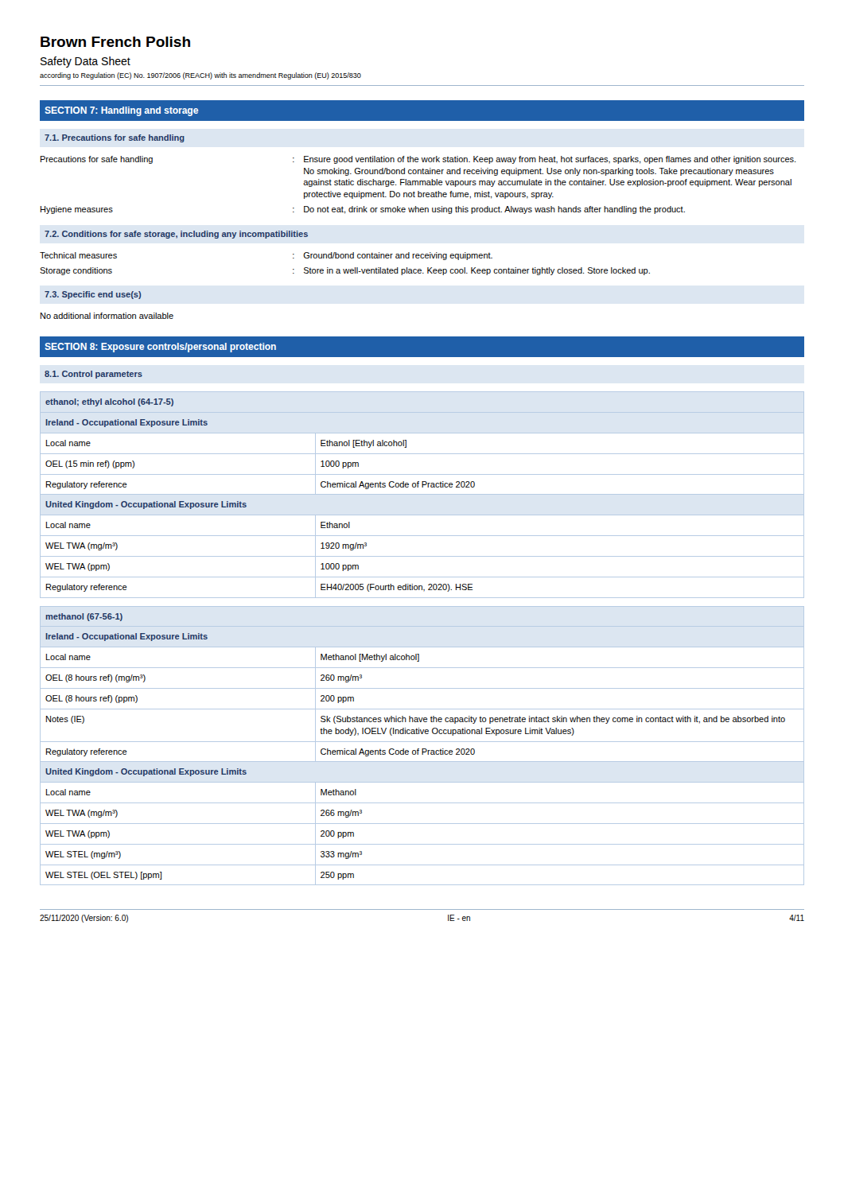Brown French Polish
Safety Data Sheet
according to Regulation (EC) No. 1907/2006 (REACH) with its amendment Regulation (EU) 2015/830
SECTION 7: Handling and storage
7.1. Precautions for safe handling
| Precautions for safe handling | : | Ensure good ventilation of the work station. Keep away from heat, hot surfaces, sparks, open flames and other ignition sources. No smoking. Ground/bond container and receiving equipment. Use only non-sparking tools. Take precautionary measures against static discharge. Flammable vapours may accumulate in the container. Use explosion-proof equipment. Wear personal protective equipment. Do not breathe fume, mist, vapours, spray. |
| Hygiene measures | : | Do not eat, drink or smoke when using this product. Always wash hands after handling the product. |
7.2. Conditions for safe storage, including any incompatibilities
| Technical measures | : | Ground/bond container and receiving equipment. |
| Storage conditions | : | Store in a well-ventilated place. Keep cool. Keep container tightly closed. Store locked up. |
7.3. Specific end use(s)
No additional information available
SECTION 8: Exposure controls/personal protection
8.1. Control parameters
| ethanol; ethyl alcohol (64-17-5) |
| Ireland - Occupational Exposure Limits |
| Local name | Ethanol [Ethyl alcohol] |
| OEL (15 min ref) (ppm) | 1000 ppm |
| Regulatory reference | Chemical Agents Code of Practice 2020 |
| United Kingdom - Occupational Exposure Limits |
| Local name | Ethanol |
| WEL TWA (mg/m³) | 1920 mg/m³ |
| WEL TWA (ppm) | 1000 ppm |
| Regulatory reference | EH40/2005 (Fourth edition, 2020). HSE |
| methanol (67-56-1) |
| Ireland - Occupational Exposure Limits |
| Local name | Methanol [Methyl alcohol] |
| OEL (8 hours ref) (mg/m³) | 260 mg/m³ |
| OEL (8 hours ref) (ppm) | 200 ppm |
| Notes (IE) | Sk (Substances which have the capacity to penetrate intact skin when they come in contact with it, and be absorbed into the body), IOELV (Indicative Occupational Exposure Limit Values) |
| Regulatory reference | Chemical Agents Code of Practice 2020 |
| United Kingdom - Occupational Exposure Limits |
| Local name | Methanol |
| WEL TWA (mg/m³) | 266 mg/m³ |
| WEL TWA (ppm) | 200 ppm |
| WEL STEL (mg/m³) | 333 mg/m³ |
| WEL STEL (OEL STEL) [ppm] | 250 ppm |
25/11/2020 (Version: 6.0) IE - en 4/11